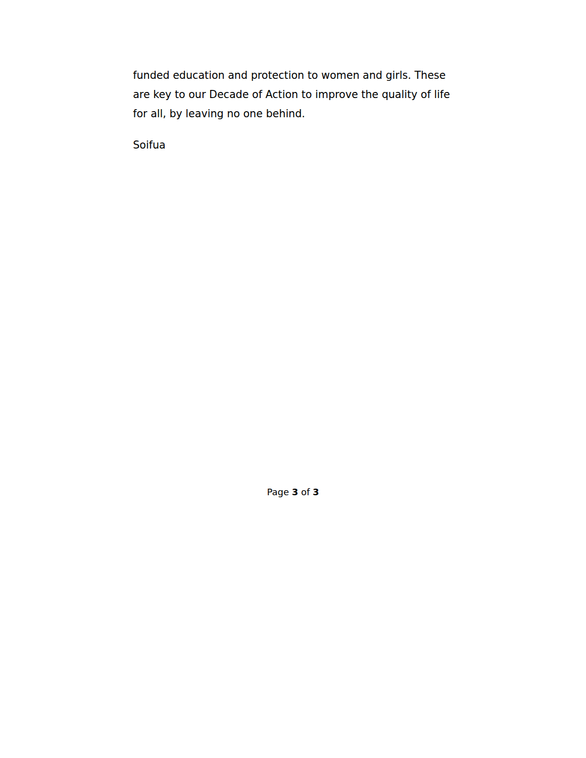funded education and protection to women and girls. These are key to our Decade of Action to improve the quality of life for all, by leaving no one behind.
Soifua
Page 3 of 3